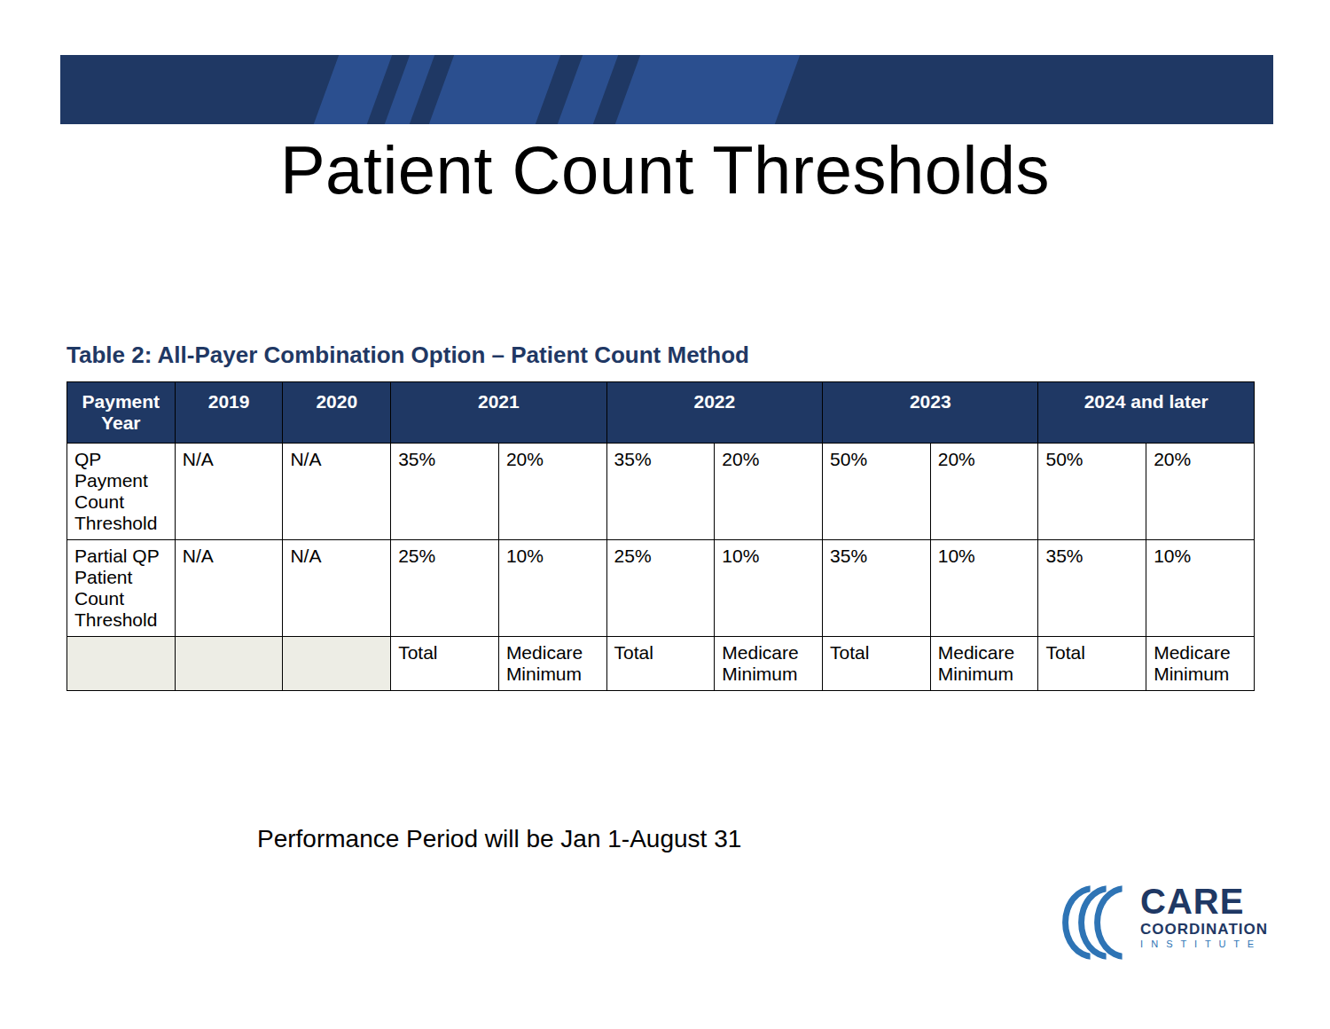Patient Count Thresholds
Table 2: All-Payer Combination Option – Patient Count Method
| Payment Year | 2019 | 2020 | 2021 | 2022 | 2023 | 2024 and later |
| --- | --- | --- | --- | --- | --- | --- |
| QP Payment Count Threshold | N/A | N/A | 35% | 20% | 35% | 20% | 50% | 20% | 50% | 20% |
| Partial QP Patient Count Threshold | N/A | N/A | 25% | 10% | 25% | 10% | 35% | 10% | 35% | 10% |
| | | | Total | Medicare Minimum | Total | Medicare Minimum | Total | Medicare Minimum | Total | Medicare Minimum |
Performance Period will be Jan 1-August 31
CARE
COORDINATION
I N S T I T U T E